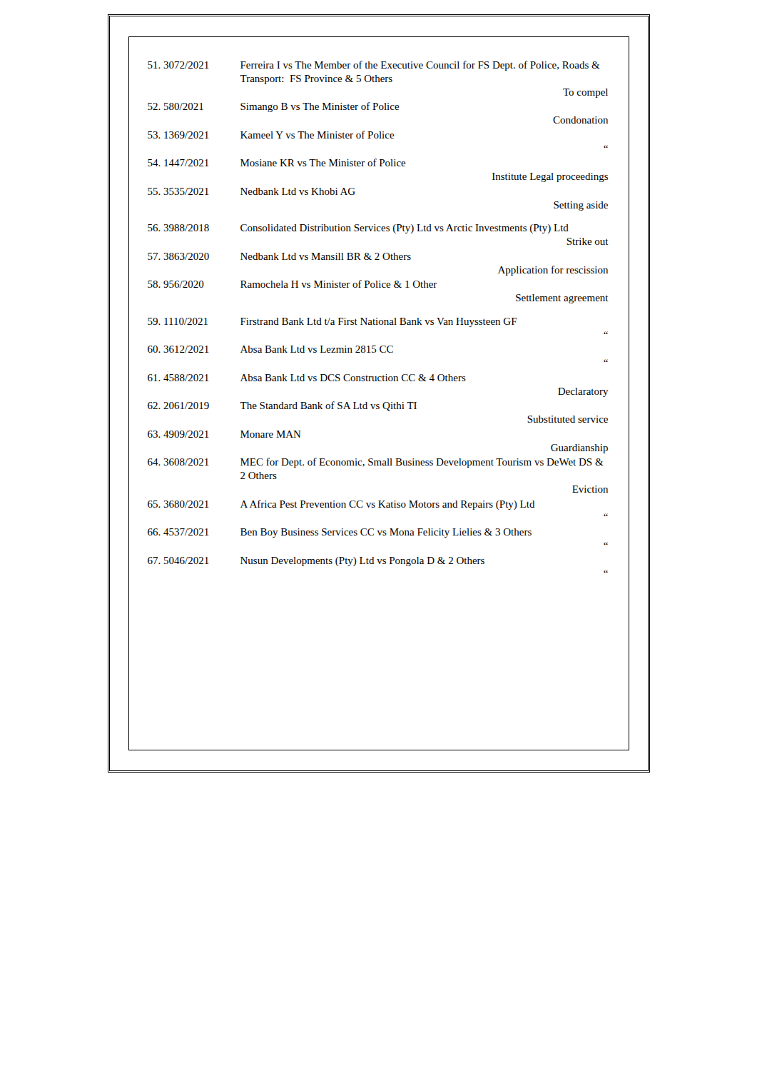| 51. 3072/2021 | Ferreira I vs The Member of the Executive Council for FS Dept. of Police, Roads & Transport: FS Province & 5 Others To compel |
| 52. 580/2021 | Simango B vs The Minister of Police Condonation |
| 53. 1369/2021 | Kameel Y vs The Minister of Police “ |
| 54. 1447/2021 | Mosiane KR vs The Minister of Police Institute Legal proceedings |
| 55. 3535/2021 | Nedbank Ltd vs Khobi AG Setting aside |
| 56. 3988/2018 | Consolidated Distribution Services (Pty) Ltd vs Arctic Investments (Pty) Ltd Strike out |
| 57. 3863/2020 | Nedbank Ltd vs Mansill BR & 2 Others Application for rescission |
| 58. 956/2020 | Ramochela H vs Minister of Police & 1 Other Settlement agreement |
| 59. 1110/2021 | Firstrand Bank Ltd t/a First National Bank vs Van Huyssteen GF “ |
| 60. 3612/2021 | Absa Bank Ltd vs Lezmin 2815 CC “ |
| 61. 4588/2021 | Absa Bank Ltd vs DCS Construction CC & 4 Others Declaratory |
| 62. 2061/2019 | The Standard Bank of SA Ltd vs Qithi TI Substituted service |
| 63. 4909/2021 | Monare MAN Guardianship |
| 64. 3608/2021 | MEC for Dept. of Economic, Small Business Development Tourism vs DeWet DS & 2 Others Eviction |
| 65. 3680/2021 | A Africa Pest Prevention CC vs Katiso Motors and Repairs (Pty) Ltd “ |
| 66. 4537/2021 | Ben Boy Business Services CC vs Mona Felicity Lielies & 3 Others “ |
| 67. 5046/2021 | Nusun Developments (Pty) Ltd vs Pongola D & 2 Others “ |